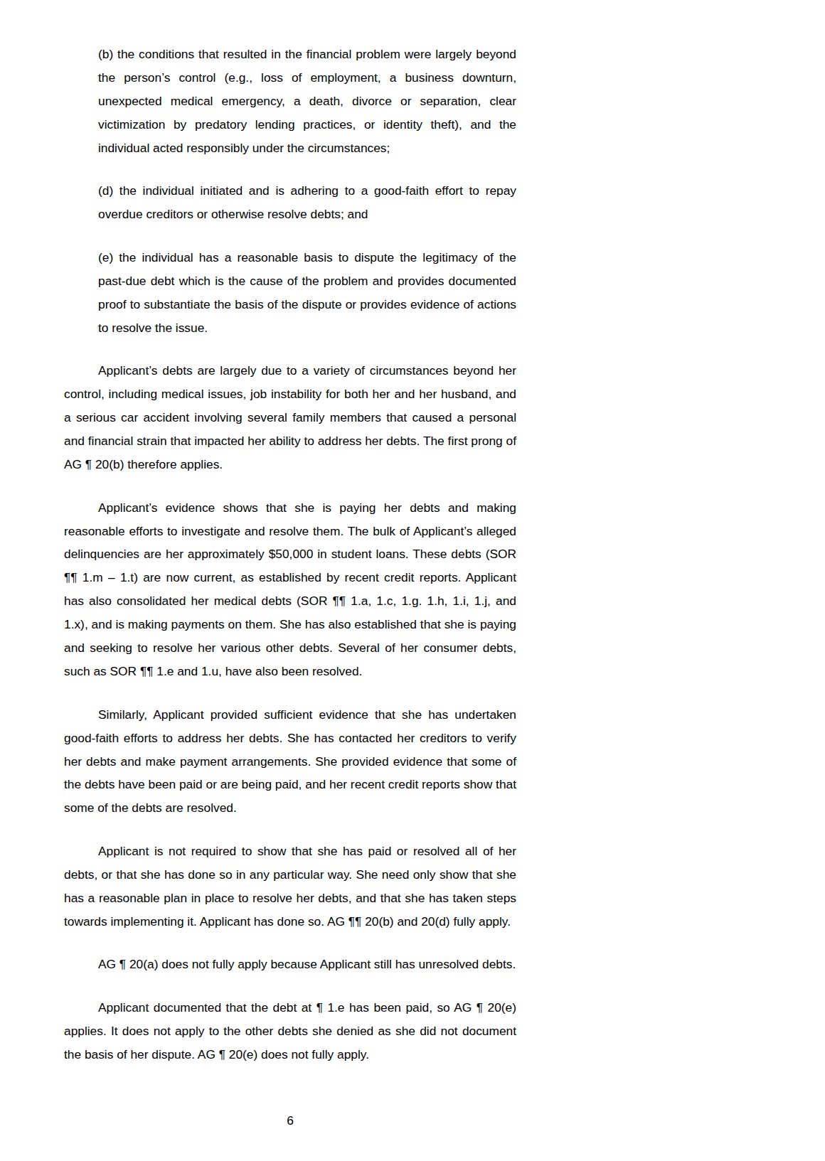(b) the conditions that resulted in the financial problem were largely beyond the person’s control (e.g., loss of employment, a business downturn, unexpected medical emergency, a death, divorce or separation, clear victimization by predatory lending practices, or identity theft), and the individual acted responsibly under the circumstances;
(d) the individual initiated and is adhering to a good-faith effort to repay overdue creditors or otherwise resolve debts; and
(e) the individual has a reasonable basis to dispute the legitimacy of the past-due debt which is the cause of the problem and provides documented proof to substantiate the basis of the dispute or provides evidence of actions to resolve the issue.
Applicant’s debts are largely due to a variety of circumstances beyond her control, including medical issues, job instability for both her and her husband, and a serious car accident involving several family members that caused a personal and financial strain that impacted her ability to address her debts. The first prong of AG ¶ 20(b) therefore applies.
Applicant’s evidence shows that she is paying her debts and making reasonable efforts to investigate and resolve them. The bulk of Applicant’s alleged delinquencies are her approximately $50,000 in student loans. These debts (SOR ¶¶ 1.m – 1.t) are now current, as established by recent credit reports. Applicant has also consolidated her medical debts (SOR ¶¶ 1.a, 1.c, 1.g. 1.h, 1.i, 1.j, and 1.x), and is making payments on them. She has also established that she is paying and seeking to resolve her various other debts. Several of her consumer debts, such as SOR ¶¶ 1.e and 1.u, have also been resolved.
Similarly, Applicant provided sufficient evidence that she has undertaken good-faith efforts to address her debts. She has contacted her creditors to verify her debts and make payment arrangements. She provided evidence that some of the debts have been paid or are being paid, and her recent credit reports show that some of the debts are resolved.
Applicant is not required to show that she has paid or resolved all of her debts, or that she has done so in any particular way. She need only show that she has a reasonable plan in place to resolve her debts, and that she has taken steps towards implementing it. Applicant has done so. AG ¶¶ 20(b) and 20(d) fully apply.
AG ¶ 20(a) does not fully apply because Applicant still has unresolved debts.
Applicant documented that the debt at ¶ 1.e has been paid, so AG ¶ 20(e) applies. It does not apply to the other debts she denied as she did not document the basis of her dispute. AG ¶ 20(e) does not fully apply.
6